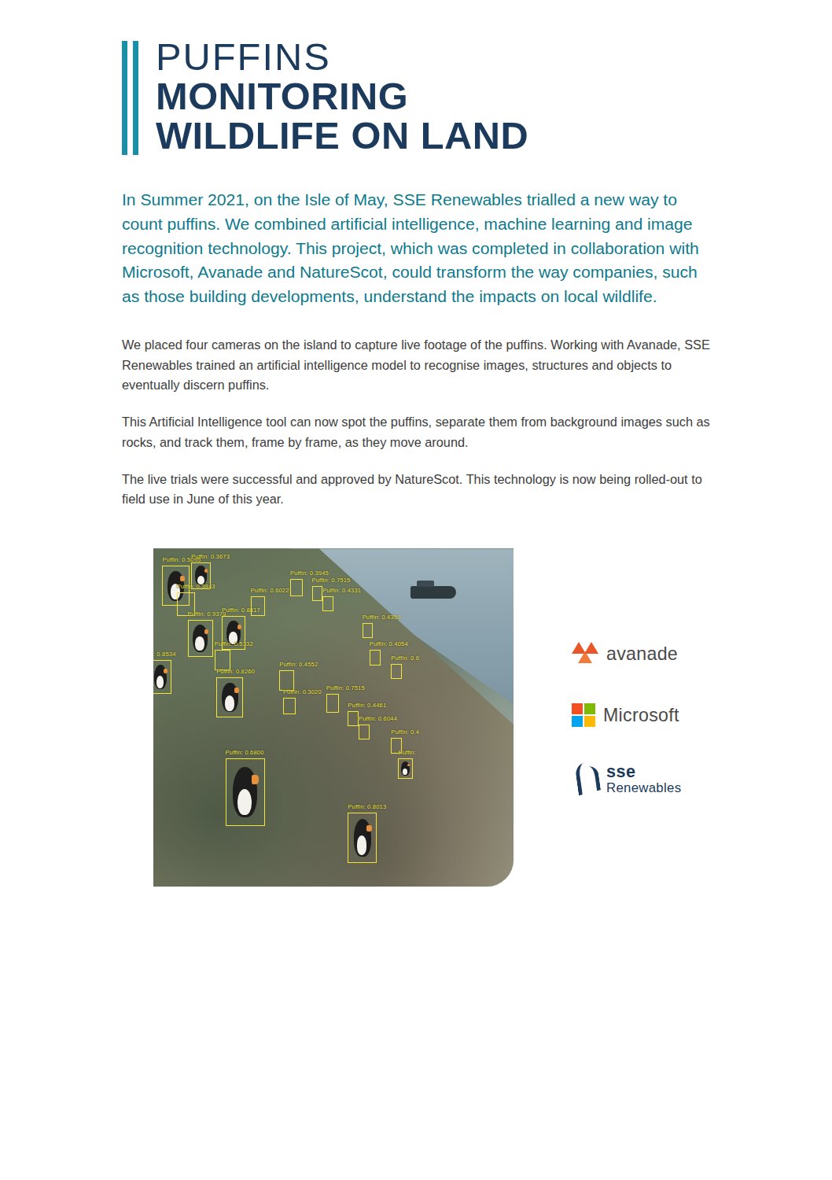PUFFINS MONITORING WILDLIFE ON LAND
In Summer 2021, on the Isle of May, SSE Renewables trialled a new way to count puffins. We combined artificial intelligence, machine learning and image recognition technology. This project, which was completed in collaboration with Microsoft, Avanade and NatureScot, could transform the way companies, such as those building developments, understand the impacts on local wildlife.
We placed four cameras on the island to capture live footage of the puffins. Working with Avanade, SSE Renewables trained an artificial intelligence model to recognise images, structures and objects to eventually discern puffins.
This Artificial Intelligence tool can now spot the puffins, separate them from background images such as rocks, and track them, frame by frame, as they move around.
The live trials were successful and approved by NatureScot. This technology is now being rolled-out to field use in June of this year.
Puffin: 0.5095
Puffin: 0.3673
Puffin: 0.3843
Puffin: 0.9379
Puffin: 0.8817
Puffin: 0.5332
n: 0.8534
Puffin: 0.8260
Puffin: 0.6022
Puffin: 0.4552
Puffin: 0.3020
Puffin: 0.3945
Puffin: 0.7515
Puffin: 0.4331
Puffin: 0.7515
Puffin: 0.4461
Puffin: 0.6044
Puffin: 0.4359
Puffin: 0.4054
Puffin: 0.6
Puffin: 0.4
Puffin:
Puffin: 0.6800
Puffin: 0.8013
avanade
Microsoft
sse Renewables